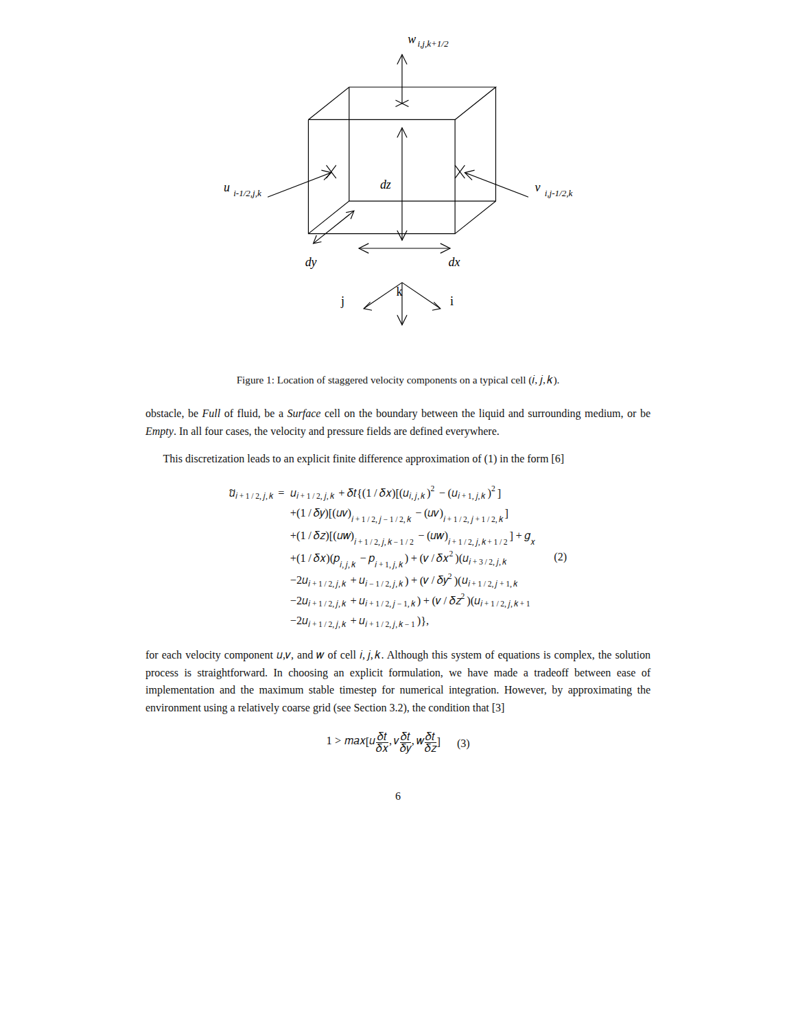Location of staggered velocity components on a typical cell (i, j, k) A three-dimensional cube drawn in oblique projection. Arrows indicate the staggered velocity components: w at i,j,k+1/2 pointing up from the top face; u at i-1/2,j,k pointing into the left face; v at i,j-1/2,k pointing into the right face. Cell dimensions dx, dy, dz are labeled, and the coordinate directions i, j, k are shown below the cube. w i,j,k+1/2 u i-1/2,j,k v i,j-1/2,k dz dy dx j k i
Figure 1: Location of staggered velocity components on a typical cell (i,j,k).
obstacle, be Full of fluid, be a Surface cell on the boundary between the liquid and surrounding medium, or be Empty. In all four cases, the velocity and pressure fields are defined everywhere.
This discretization leads to an explicit finite difference approximation of (1) in the form [6]
u~i+1/2,j,k = ui+1/2,j,k + δt { (1/δx) [ (ui,j,k)2 − (ui+1,j,k)2 ]
+ (1/δy) [ (uv)i+1/2,j−1/2,k − (uv)i+1/2,j+1/2,k ]
+ (1/δz) [ (uw)i+1/2,j,k−1/2 − (uw)i+1/2,j,k+1/2 ] + gx
+ (1/δx) (pi,j,k − pi+1,j,k) + (ν/δx2) (ui+3/2,j,k
− 2ui+1/2,j,k + ui−1/2,j,k) + (ν/δy2) (ui+1/2,j+1,k
− 2ui+1/2,j,k + ui+1/2,j−1,k) + (ν/δz2) (ui+1/2,j,k+1
− 2ui+1/2,j,k + ui+1/2,j,k−1) } ,
(2)
for each velocity component u,v, and w of cell i,j,k. Although this system of equations is complex, the solution process is straightforward. In choosing an explicit formulation, we have made a tradeoff between ease of implementation and the maximum stable timestep for numerical integration. However, by approximating the environment using a relatively coarse grid (see Section 3.2), the condition that [3]
1 > max [ u δtδx , v δtδy , w δtδz ]
(3)
6